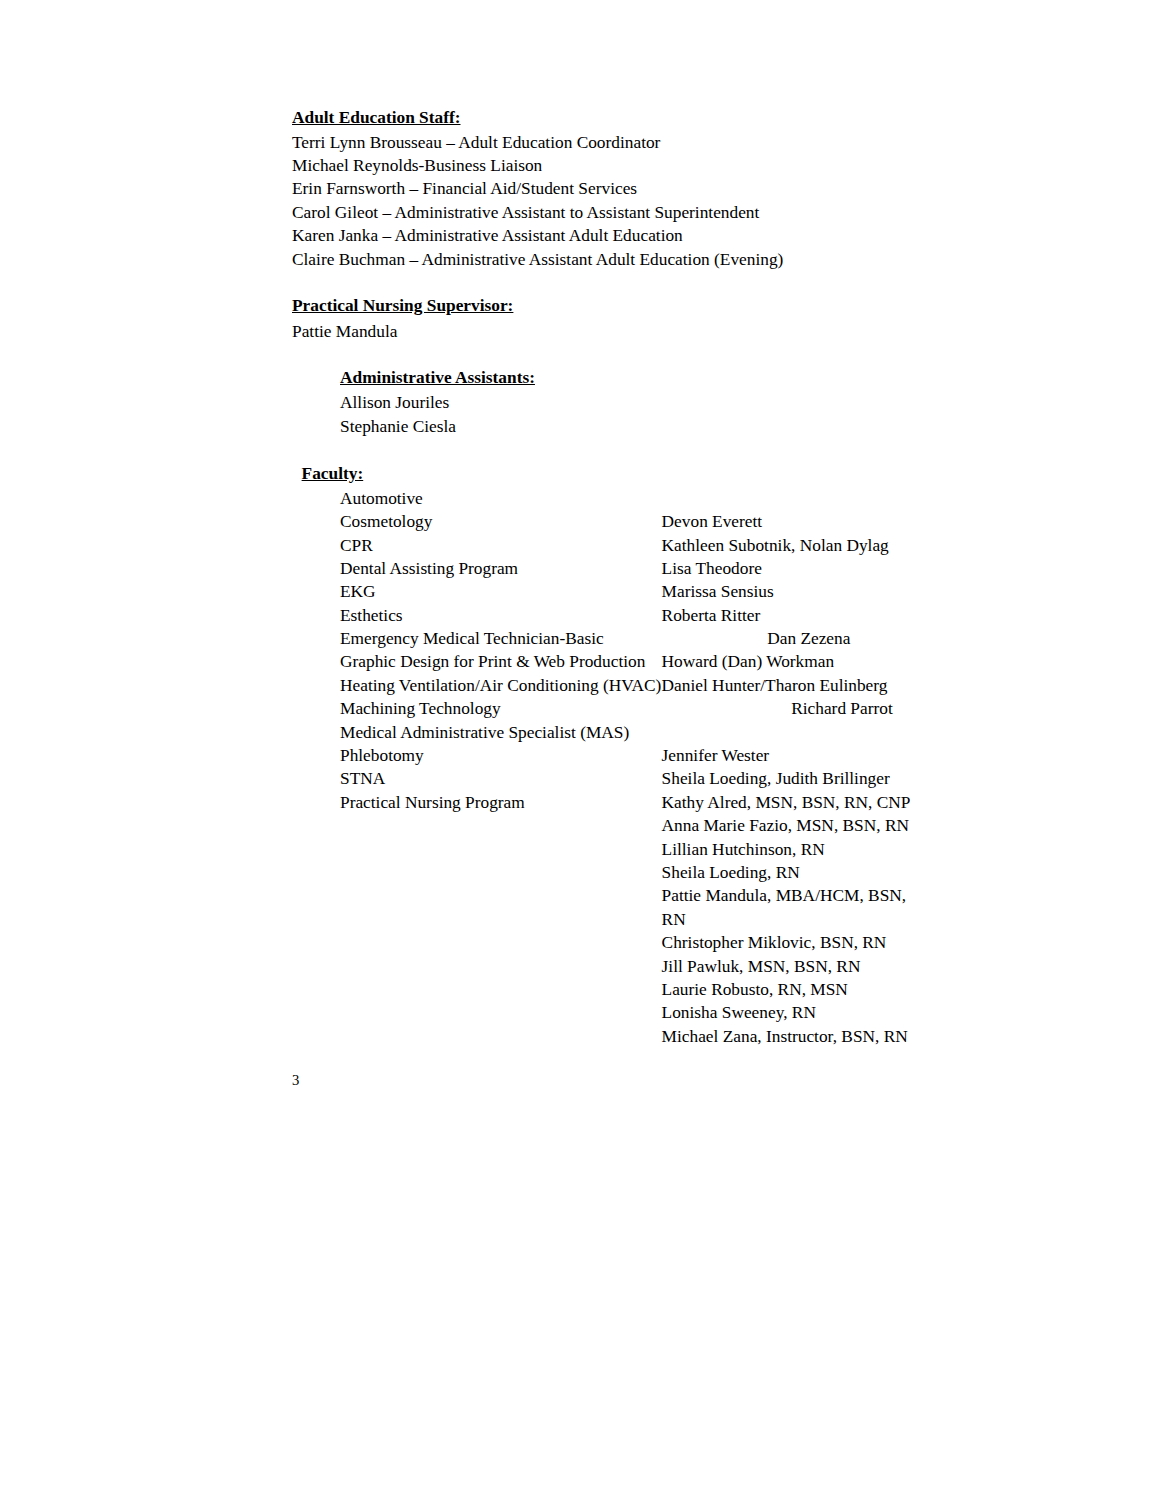Adult Education Staff:
Terri Lynn Brousseau – Adult Education Coordinator
Michael Reynolds-Business Liaison
Erin Farnsworth – Financial Aid/Student Services
Carol Gileot – Administrative Assistant to Assistant Superintendent
Karen Janka – Administrative Assistant Adult Education
Claire Buchman – Administrative Assistant Adult Education (Evening)
Practical Nursing Supervisor:
Pattie Mandula
Administrative Assistants:
Allison Jouriles
Stephanie Ciesla
Faculty:
| Automotive | |
| Cosmetology | Devon Everett |
| CPR | Kathleen Subotnik, Nolan Dylag |
| Dental Assisting Program | Lisa Theodore |
| EKG | Marissa Sensius |
| Esthetics | Roberta Ritter |
| Emergency Medical Technician-Basic | Dan Zezena |
| Graphic Design for Print & Web Production | Howard (Dan) Workman |
| Heating Ventilation/Air Conditioning (HVAC) | Daniel Hunter/Tharon Eulinberg |
| Machining Technology | Richard Parrot |
| Medical Administrative Specialist (MAS) | |
| Phlebotomy | Jennifer Wester |
| STNA | Sheila Loeding, Judith Brillinger |
| Practical Nursing Program | Kathy Alred, MSN, BSN, RN, CNP |
| | Anna Marie Fazio, MSN, BSN, RN |
| | Lillian Hutchinson, RN |
| | Sheila Loeding, RN |
| | Pattie Mandula, MBA/HCM, BSN, RN |
| | Christopher Miklovic, BSN, RN |
| | Jill Pawluk, MSN, BSN, RN |
| | Laurie Robusto, RN, MSN |
| | Lonisha Sweeney, RN |
| | Michael Zana, Instructor, BSN, RN |
3